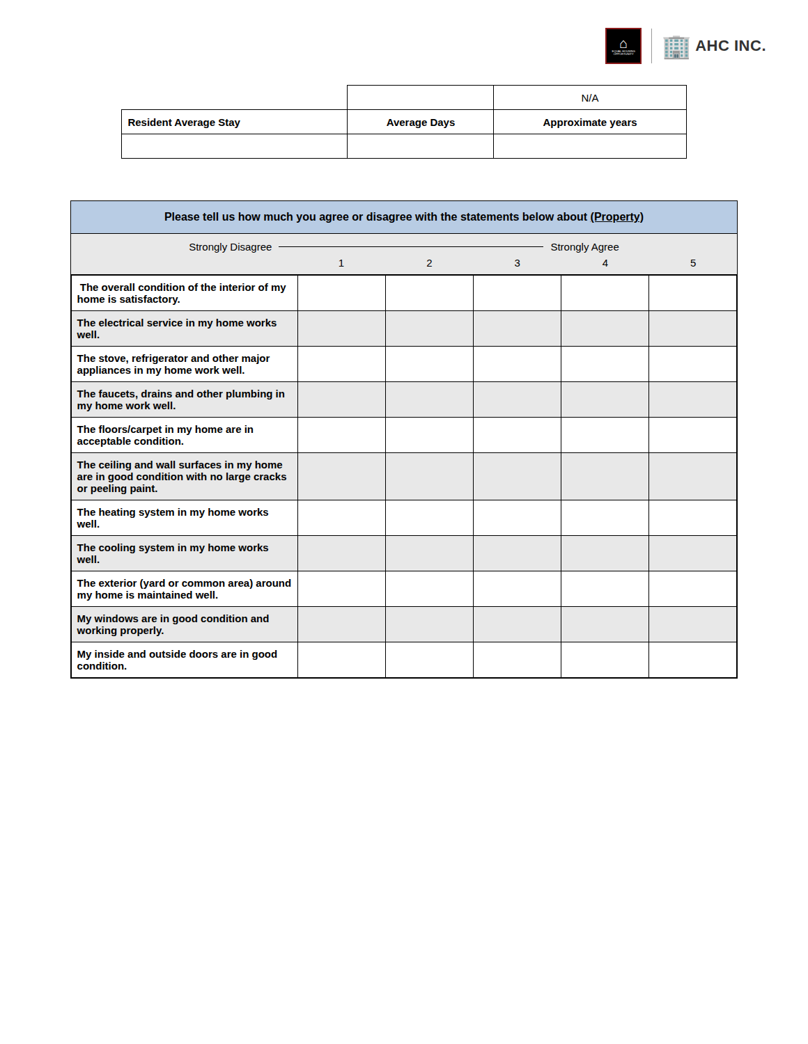⌂
EQUAL HOUSING
OPPORTUNITY
🏢 AHC INC.
| | | N/A |
| Resident Average Stay | Average Days | Approximate years |
Please tell us how much you agree or disagree with the statements below about (Property)
Strongly Disagree Strongly Agree
1
2
3
4
5
| The overall condition of the interior of my home is satisfactory. | | | | | |
| The electrical service in my home works well. | | | | | |
| The stove, refrigerator and other major appliances in my home work well. | | | | | |
| The faucets, drains and other plumbing in my home work well. | | | | | |
| The floors/carpet in my home are in acceptable condition. | | | | | |
| The ceiling and wall surfaces in my home are in good condition with no large cracks or peeling paint. | | | | | |
| The heating system in my home works well. | | | | | |
| The cooling system in my home works well. | | | | | |
| The exterior (yard or common area) around my home is maintained well. | | | | | |
| My windows are in good condition and working properly. | | | | | |
| My inside and outside doors are in good condition. | | | | | |